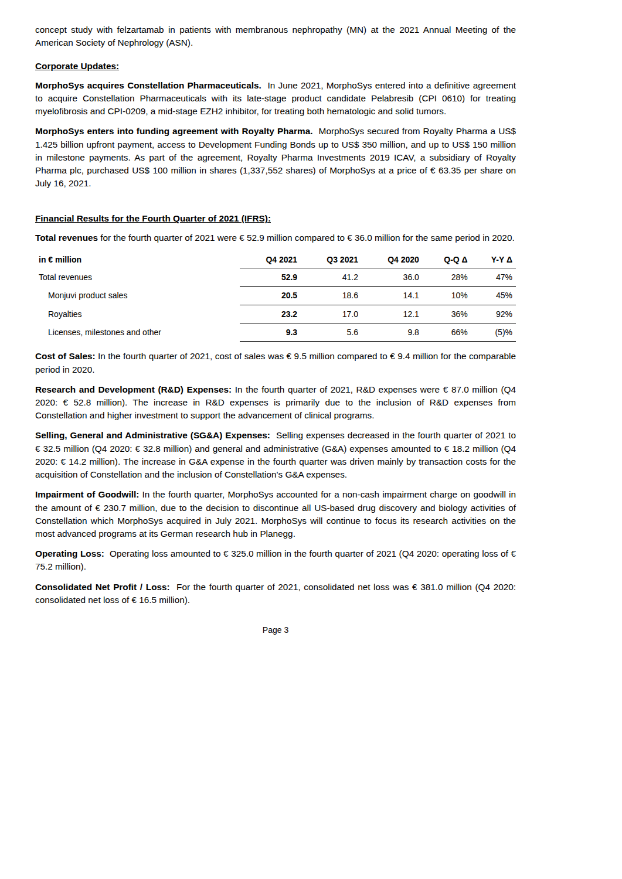concept study with felzartamab in patients with membranous nephropathy (MN) at the 2021 Annual Meeting of the American Society of Nephrology (ASN).
Corporate Updates:
MorphoSys acquires Constellation Pharmaceuticals. In June 2021, MorphoSys entered into a definitive agreement to acquire Constellation Pharmaceuticals with its late-stage product candidate Pelabresib (CPI 0610) for treating myelofibrosis and CPI-0209, a mid-stage EZH2 inhibitor, for treating both hematologic and solid tumors.
MorphoSys enters into funding agreement with Royalty Pharma. MorphoSys secured from Royalty Pharma a US$ 1.425 billion upfront payment, access to Development Funding Bonds up to US$ 350 million, and up to US$ 150 million in milestone payments. As part of the agreement, Royalty Pharma Investments 2019 ICAV, a subsidiary of Royalty Pharma plc, purchased US$ 100 million in shares (1,337,552 shares) of MorphoSys at a price of € 63.35 per share on July 16, 2021.
Financial Results for the Fourth Quarter of 2021 (IFRS):
Total revenues for the fourth quarter of 2021 were € 52.9 million compared to € 36.0 million for the same period in 2020.
| in € million | Q4 2021 | Q3 2021 | Q4 2020 | Q-Q Δ | Y-Y Δ |
| --- | --- | --- | --- | --- | --- |
| Total revenues | 52.9 | 41.2 | 36.0 | 28% | 47% |
| Monjuvi product sales | 20.5 | 18.6 | 14.1 | 10% | 45% |
| Royalties | 23.2 | 17.0 | 12.1 | 36% | 92% |
| Licenses, milestones and other | 9.3 | 5.6 | 9.8 | 66% | (5)% |
Cost of Sales: In the fourth quarter of 2021, cost of sales was € 9.5 million compared to € 9.4 million for the comparable period in 2020.
Research and Development (R&D) Expenses: In the fourth quarter of 2021, R&D expenses were € 87.0 million (Q4 2020: € 52.8 million). The increase in R&D expenses is primarily due to the inclusion of R&D expenses from Constellation and higher investment to support the advancement of clinical programs.
Selling, General and Administrative (SG&A) Expenses: Selling expenses decreased in the fourth quarter of 2021 to € 32.5 million (Q4 2020: € 32.8 million) and general and administrative (G&A) expenses amounted to € 18.2 million (Q4 2020: € 14.2 million). The increase in G&A expense in the fourth quarter was driven mainly by transaction costs for the acquisition of Constellation and the inclusion of Constellation's G&A expenses.
Impairment of Goodwill: In the fourth quarter, MorphoSys accounted for a non-cash impairment charge on goodwill in the amount of € 230.7 million, due to the decision to discontinue all US-based drug discovery and biology activities of Constellation which MorphoSys acquired in July 2021. MorphoSys will continue to focus its research activities on the most advanced programs at its German research hub in Planegg.
Operating Loss: Operating loss amounted to € 325.0 million in the fourth quarter of 2021 (Q4 2020: operating loss of € 75.2 million).
Consolidated Net Profit / Loss: For the fourth quarter of 2021, consolidated net loss was € 381.0 million (Q4 2020: consolidated net loss of € 16.5 million).
Page 3